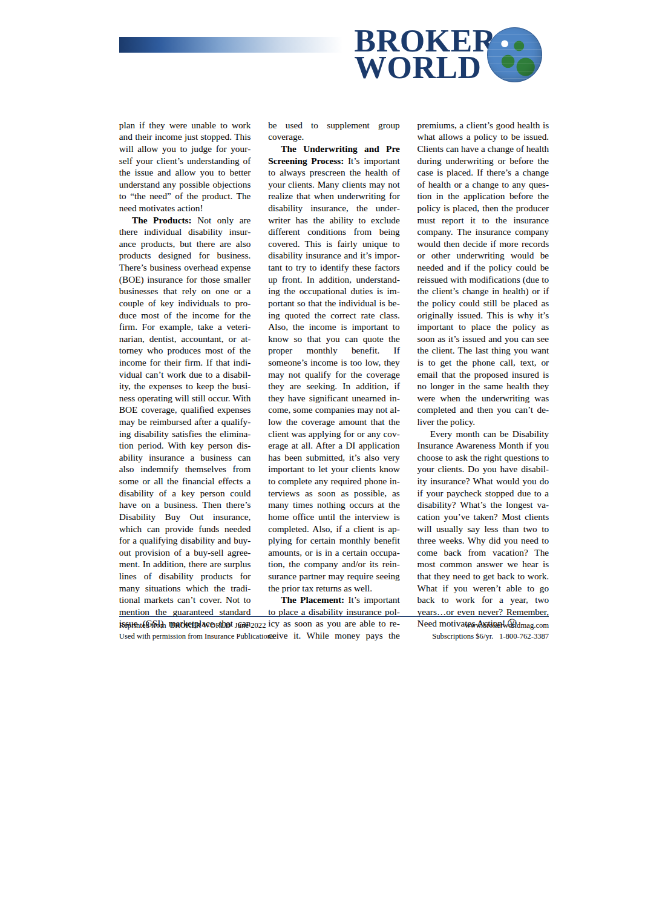BROKER
WORLD
plan if they were unable to work and their income just stopped. This will allow you to judge for yourself your client’s understanding of the issue and allow you to better understand any possible objections to “the need” of the product. The need motivates action!
The Products: Not only are there individual disability insurance products, but there are also products designed for business. There’s business overhead expense (BOE) insurance for those smaller businesses that rely on one or a couple of key individuals to produce most of the income for the firm. For example, take a veterinarian, dentist, accountant, or attorney who produces most of the income for their firm. If that individual can’t work due to a disability, the expenses to keep the business operating will still occur. With BOE coverage, qualified expenses may be reimbursed after a qualifying disability satisfies the elimination period. With key person disability insurance a business can also indemnify themselves from some or all the financial effects a disability of a key person could have on a business. Then there’s Disability Buy Out insurance, which can provide funds needed for a qualifying disability and buyout provision of a buy-sell agreement. In addition, there are surplus lines of disability products for many situations which the traditional markets can’t cover. Not to mention the guaranteed standard issue (GSI) marketplace that can be used to supplement group coverage.
The Underwriting and Pre Screening Process: It’s important to always prescreen the health of your clients. Many clients may not realize that when underwriting for disability insurance, the underwriter has the ability to exclude different conditions from being covered. This is fairly unique to disability insurance and it’s important to try to identify these factors up front. In addition, understanding the occupational duties is important so that the individual is being quoted the correct rate class. Also, the income is important to know so that you can quote the proper monthly benefit. If someone’s income is too low, they may not qualify for the coverage they are seeking. In addition, if they have significant unearned income, some companies may not allow the coverage amount that the client was applying for or any coverage at all. After a DI application has been submitted, it’s also very important to let your clients know to complete any required phone interviews as soon as possible, as many times nothing occurs at the home office until the interview is completed. Also, if a client is applying for certain monthly benefit amounts, or is in a certain occupation, the company and/or its reinsurance partner may require seeing the prior tax returns as well.
The Placement: It’s important to place a disability insurance policy as soon as you are able to receive it. While money pays the premiums, a client’s good health is what allows a policy to be issued. Clients can have a change of health during underwriting or before the case is placed. If there’s a change of health or a change to any question in the application before the policy is placed, then the producer must report it to the insurance company. The insurance company would then decide if more records or other underwriting would be needed and if the policy could be reissued with modifications (due to the client’s change in health) or if the policy could still be placed as originally issued. This is why it’s important to place the policy as soon as it’s issued and you can see the client. The last thing you want is to get the phone call, text, or email that the proposed insured is no longer in the same health they were when the underwriting was completed and then you can’t deliver the policy.
Every month can be Disability Insurance Awareness Month if you choose to ask the right questions to your clients. Do you have disability insurance? What would you do if your paycheck stopped due to a disability? What’s the longest vacation you’ve taken? Most clients will usually say less than two to three weeks. Why did you need to come back from vacation? The most common answer we hear is that they need to get back to work. What if you weren’t able to go back to work for a year, two years…or even never? Remember, Need motivates Action! Ⓥ
Reprinted from BROKER WORLD June 2022 Used with permission from Insurance Publications
www.brokerworldmag.com Subscriptions $6/yr. 1-800-762-3387